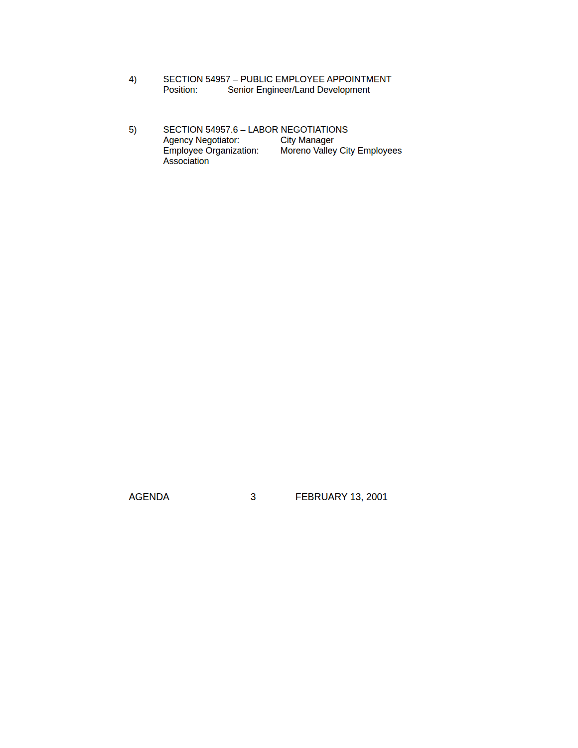| 4) | SECTION 54957 – PUBLIC EMPLOYEE APPOINTMENT Position: Senior Engineer/Land Development |
| 5) | SECTION 54957.6 – LABOR NEGOTIATIONS Agency Negotiator: City Manager Employee Organization: Moreno Valley City Employees Association |
| AGENDA | 3 | FEBRUARY 13, 2001 |